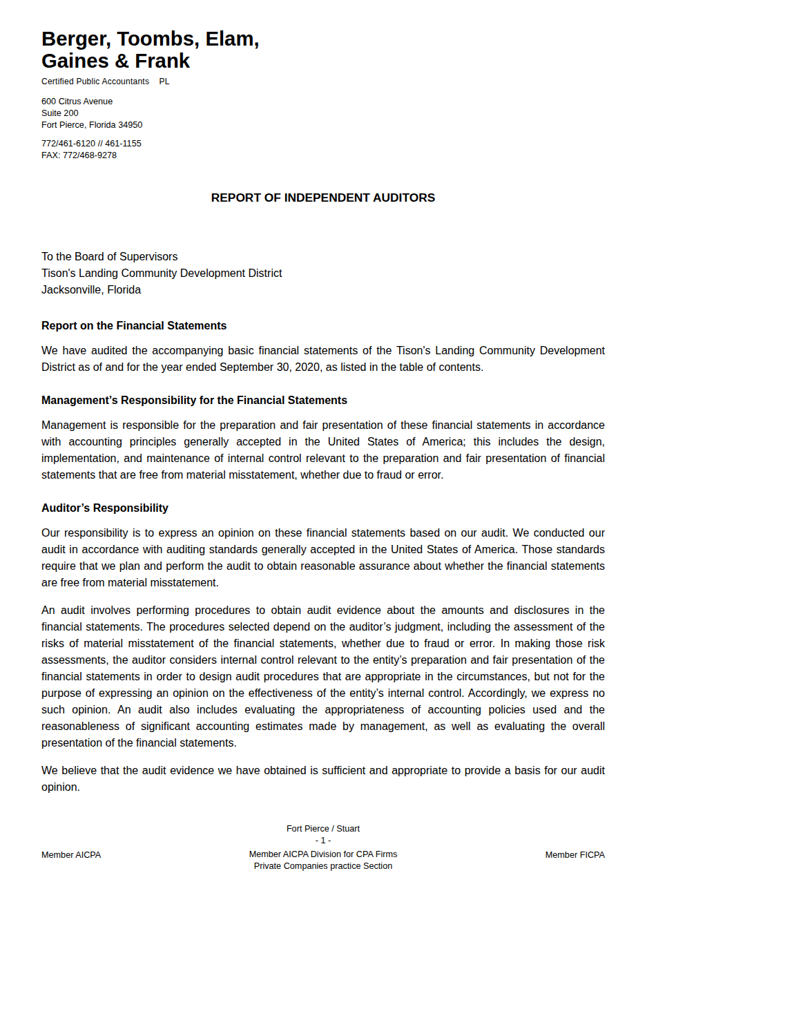Berger, Toombs, Elam,
Gaines & Frank
Certified Public Accountants PL
600 Citrus Avenue
Suite 200
Fort Pierce, Florida 34950
772/461-6120 // 461-1155
FAX: 772/468-9278
REPORT OF INDEPENDENT AUDITORS
To the Board of Supervisors
Tison's Landing Community Development District
Jacksonville, Florida
Report on the Financial Statements
We have audited the accompanying basic financial statements of the Tison's Landing Community Development District as of and for the year ended September 30, 2020, as listed in the table of contents.
Management’s Responsibility for the Financial Statements
Management is responsible for the preparation and fair presentation of these financial statements in accordance with accounting principles generally accepted in the United States of America; this includes the design, implementation, and maintenance of internal control relevant to the preparation and fair presentation of financial statements that are free from material misstatement, whether due to fraud or error.
Auditor’s Responsibility
Our responsibility is to express an opinion on these financial statements based on our audit. We conducted our audit in accordance with auditing standards generally accepted in the United States of America. Those standards require that we plan and perform the audit to obtain reasonable assurance about whether the financial statements are free from material misstatement.
An audit involves performing procedures to obtain audit evidence about the amounts and disclosures in the financial statements. The procedures selected depend on the auditor’s judgment, including the assessment of the risks of material misstatement of the financial statements, whether due to fraud or error. In making those risk assessments, the auditor considers internal control relevant to the entity’s preparation and fair presentation of the financial statements in order to design audit procedures that are appropriate in the circumstances, but not for the purpose of expressing an opinion on the effectiveness of the entity’s internal control. Accordingly, we express no such opinion. An audit also includes evaluating the appropriateness of accounting policies used and the reasonableness of significant accounting estimates made by management, as well as evaluating the overall presentation of the financial statements.
We believe that the audit evidence we have obtained is sufficient and appropriate to provide a basis for our audit opinion.
Fort Pierce / Stuart
- 1 -
Member AICPA
Member AICPA Division for CPA Firms
Private Companies practice Section
Member FICPA